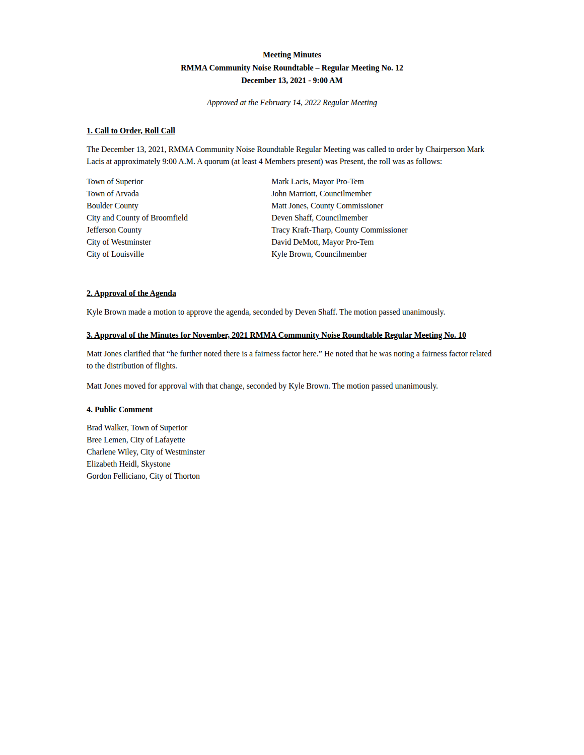Meeting Minutes
RMMA Community Noise Roundtable – Regular Meeting No. 12
December 13, 2021 - 9:00 AM
Approved at the February 14, 2022 Regular Meeting
1. Call to Order, Roll Call
The December 13, 2021, RMMA Community Noise Roundtable Regular Meeting was called to order by Chairperson Mark Lacis at approximately 9:00 A.M. A quorum (at least 4 Members present) was Present, the roll was as follows:
| Town of Superior | Mark Lacis, Mayor Pro-Tem |
| Town of Arvada | John Marriott, Councilmember |
| Boulder County | Matt Jones, County Commissioner |
| City and County of Broomfield | Deven Shaff, Councilmember |
| Jefferson County | Tracy Kraft-Tharp, County Commissioner |
| City of Westminster | David DeMott, Mayor Pro-Tem |
| City of Louisville | Kyle Brown, Councilmember |
2. Approval of the Agenda
Kyle Brown made a motion to approve the agenda, seconded by Deven Shaff. The motion passed unanimously.
3. Approval of the Minutes for November, 2021 RMMA Community Noise Roundtable Regular Meeting No. 10
Matt Jones clarified that “he further noted there is a fairness factor here.” He noted that he was noting a fairness factor related to the distribution of flights.
Matt Jones moved for approval with that change, seconded by Kyle Brown. The motion passed unanimously.
4. Public Comment
Brad Walker, Town of Superior
Bree Lemen, City of Lafayette
Charlene Wiley, City of Westminster
Elizabeth Heidl, Skystone
Gordon Felliciano, City of Thorton